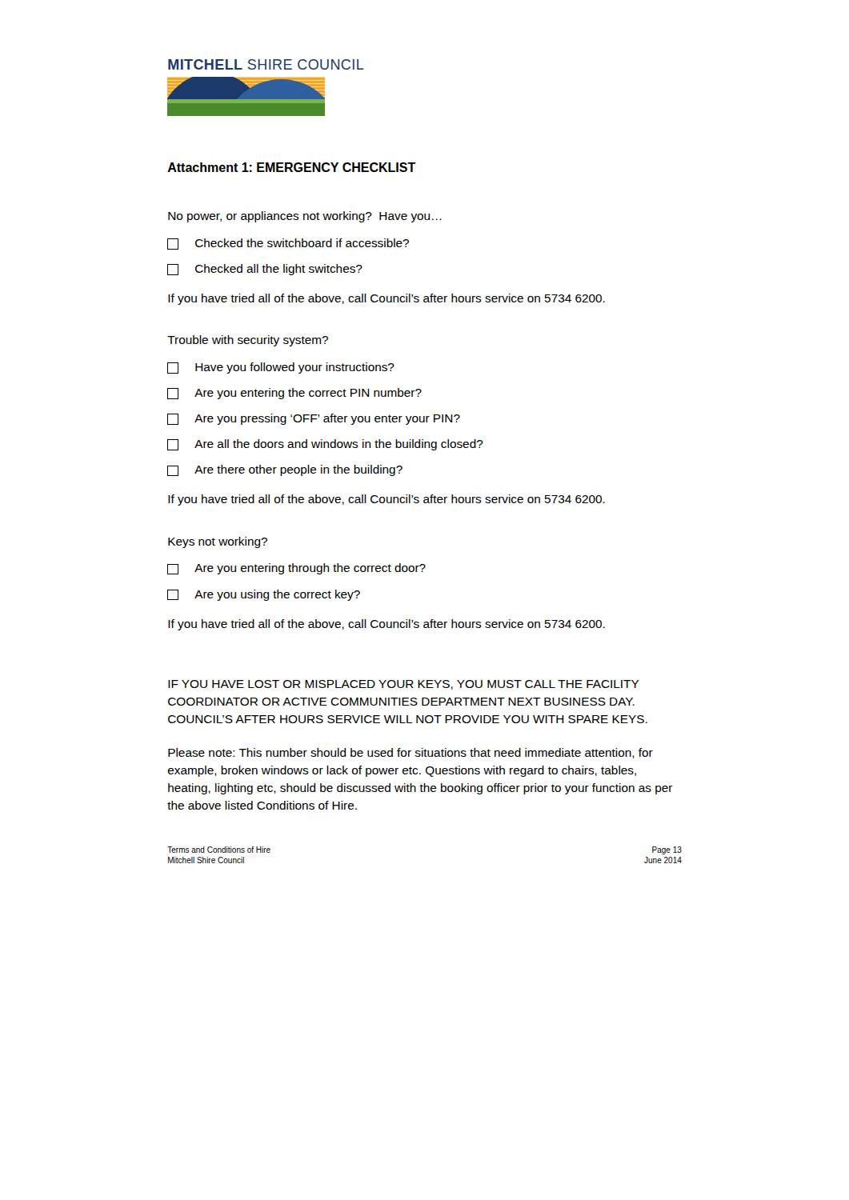MITCHELL SHIRE COUNCIL
Attachment 1: EMERGENCY CHECKLIST
No power, or appliances not working? Have you…
Checked the switchboard if accessible?
Checked all the light switches?
If you have tried all of the above, call Council’s after hours service on 5734 6200.
Trouble with security system?
Have you followed your instructions?
Are you entering the correct PIN number?
Are you pressing ‘OFF’ after you enter your PIN?
Are all the doors and windows in the building closed?
Are there other people in the building?
If you have tried all of the above, call Council’s after hours service on 5734 6200.
Keys not working?
Are you entering through the correct door?
Are you using the correct key?
If you have tried all of the above, call Council’s after hours service on 5734 6200.
IF YOU HAVE LOST OR MISPLACED YOUR KEYS, YOU MUST CALL THE FACILITY COORDINATOR OR ACTIVE COMMUNITIES DEPARTMENT NEXT BUSINESS DAY. COUNCIL’S AFTER HOURS SERVICE WILL NOT PROVIDE YOU WITH SPARE KEYS.
Please note: This number should be used for situations that need immediate attention, for example, broken windows or lack of power etc. Questions with regard to chairs, tables, heating, lighting etc, should be discussed with the booking officer prior to your function as per the above listed Conditions of Hire.
Terms and Conditions of Hire
Mitchell Shire Council
Page 13
June 2014